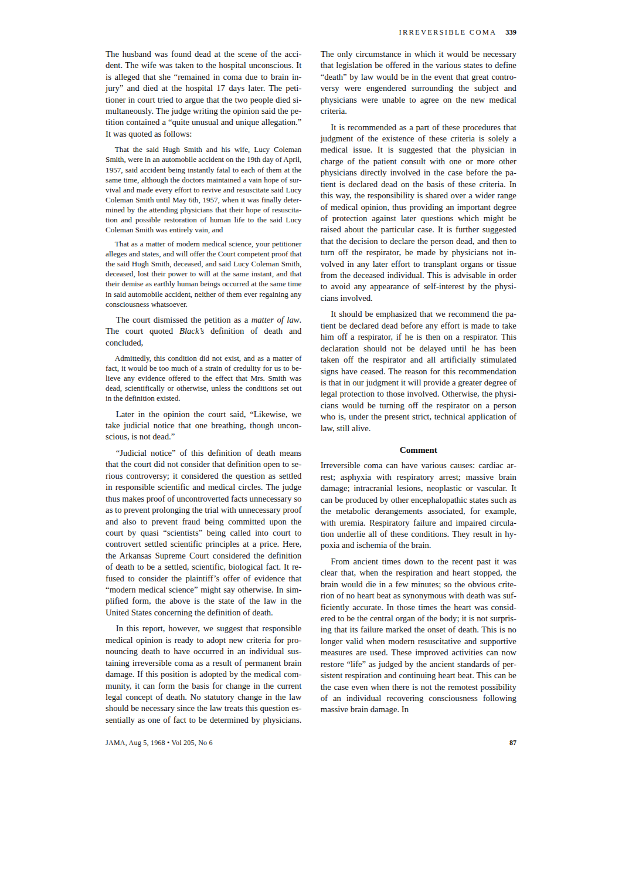Irreversible Coma 339
The husband was found dead at the scene of the accident. The wife was taken to the hospital unconscious. It is alleged that she “remained in coma due to brain injury” and died at the hospital 17 days later. The petitioner in court tried to argue that the two people died simultaneously. The judge writing the opinion said the petition contained a “quite unusual and unique allegation.” It was quoted as follows:
That the said Hugh Smith and his wife, Lucy Coleman Smith, were in an automobile accident on the 19th day of April, 1957, said accident being instantly fatal to each of them at the same time, although the doctors maintained a vain hope of survival and made every effort to revive and resuscitate said Lucy Coleman Smith until May 6th, 1957, when it was finally determined by the attending physicians that their hope of resuscitation and possible restoration of human life to the said Lucy Coleman Smith was entirely vain, and
That as a matter of modern medical science, your petitioner alleges and states, and will offer the Court competent proof that the said Hugh Smith, deceased, and said Lucy Coleman Smith, deceased, lost their power to will at the same instant, and that their demise as earthly human beings occurred at the same time in said automobile accident, neither of them ever regaining any consciousness whatsoever.
The court dismissed the petition as a matter of law. The court quoted Black’s definition of death and concluded,
Admittedly, this condition did not exist, and as a matter of fact, it would be too much of a strain of credulity for us to believe any evidence offered to the effect that Mrs. Smith was dead, scientifically or otherwise, unless the conditions set out in the definition existed.
Later in the opinion the court said, “Likewise, we take judicial notice that one breathing, though unconscious, is not dead.”
“Judicial notice” of this definition of death means that the court did not consider that definition open to serious controversy; it considered the question as settled in responsible scientific and medical circles. The judge thus makes proof of uncontroverted facts unnecessary so as to prevent prolonging the trial with unnecessary proof and also to prevent fraud being committed upon the court by quasi “scientists” being called into court to controvert settled scientific principles at a price. Here, the Arkansas Supreme Court considered the definition of death to be a settled, scientific, biological fact. It refused to consider the plaintiff’s offer of evidence that “modern medical science” might say otherwise. In simplified form, the above is the state of the law in the United States concerning the definition of death.
In this report, however, we suggest that responsible medical opinion is ready to adopt new criteria for pronouncing death to have occurred in an individual sustaining irreversible coma as a result of permanent brain damage. If this position is adopted by the medical community, it can form the basis for change in the current legal concept of death. No statutory change in the law should be necessary since the law treats this question essentially as one of fact to be determined by physicians. The only circumstance in which it would be necessary that legislation be offered in the various states to define “death” by law would be in the event that great controversy were engendered surrounding the subject and physicians were unable to agree on the new medical criteria.
It is recommended as a part of these procedures that judgment of the existence of these criteria is solely a medical issue. It is suggested that the physician in charge of the patient consult with one or more other physicians directly involved in the case before the patient is declared dead on the basis of these criteria. In this way, the responsibility is shared over a wider range of medical opinion, thus providing an important degree of protection against later questions which might be raised about the particular case. It is further suggested that the decision to declare the person dead, and then to turn off the respirator, be made by physicians not involved in any later effort to transplant organs or tissue from the deceased individual. This is advisable in order to avoid any appearance of self-interest by the physicians involved.
It should be emphasized that we recommend the patient be declared dead before any effort is made to take him off a respirator, if he is then on a respirator. This declaration should not be delayed until he has been taken off the respirator and all artificially stimulated signs have ceased. The reason for this recommendation is that in our judgment it will provide a greater degree of legal protection to those involved. Otherwise, the physicians would be turning off the respirator on a person who is, under the present strict, technical application of law, still alive.
Comment
Irreversible coma can have various causes: cardiac arrest; asphyxia with respiratory arrest; massive brain damage; intracranial lesions, neoplastic or vascular. It can be produced by other encephalopathic states such as the metabolic derangements associated, for example, with uremia. Respiratory failure and impaired circulation underlie all of these conditions. They result in hypoxia and ischemia of the brain.
From ancient times down to the recent past it was clear that, when the respiration and heart stopped, the brain would die in a few minutes; so the obvious criterion of no heart beat as synonymous with death was sufficiently accurate. In those times the heart was considered to be the central organ of the body; it is not surprising that its failure marked the onset of death. This is no longer valid when modern resuscitative and supportive measures are used. These improved activities can now restore “life” as judged by the ancient standards of persistent respiration and continuing heart beat. This can be the case even when there is not the remotest possibility of an individual recovering consciousness following massive brain damage. In
JAMA, Aug 5, 1968 • Vol 205, No 6 87